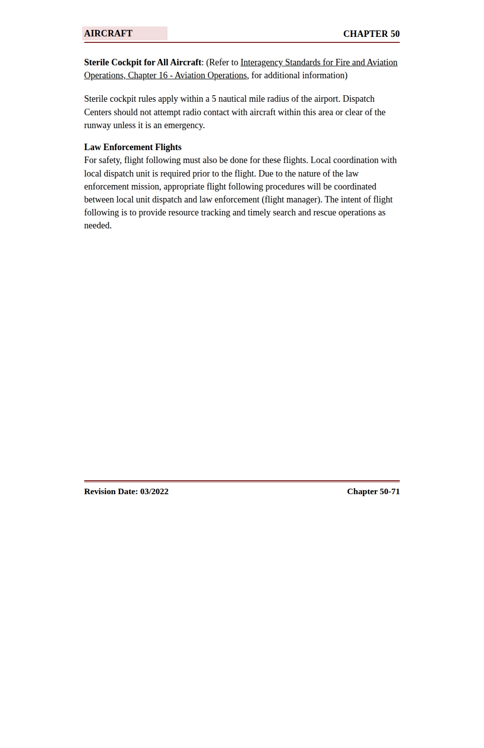AIRCRAFT
CHAPTER 50
Sterile Cockpit for All Aircraft: (Refer to Interagency Standards for Fire and Aviation Operations, Chapter 16 - Aviation Operations, for additional information)
Sterile cockpit rules apply within a 5 nautical mile radius of the airport. Dispatch Centers should not attempt radio contact with aircraft within this area or clear of the runway unless it is an emergency.
Law Enforcement Flights
For safety, flight following must also be done for these flights. Local coordination with local dispatch unit is required prior to the flight. Due to the nature of the law enforcement mission, appropriate flight following procedures will be coordinated between local unit dispatch and law enforcement (flight manager). The intent of flight following is to provide resource tracking and timely search and rescue operations as needed.
Revision Date: 03/2022
Chapter 50-71